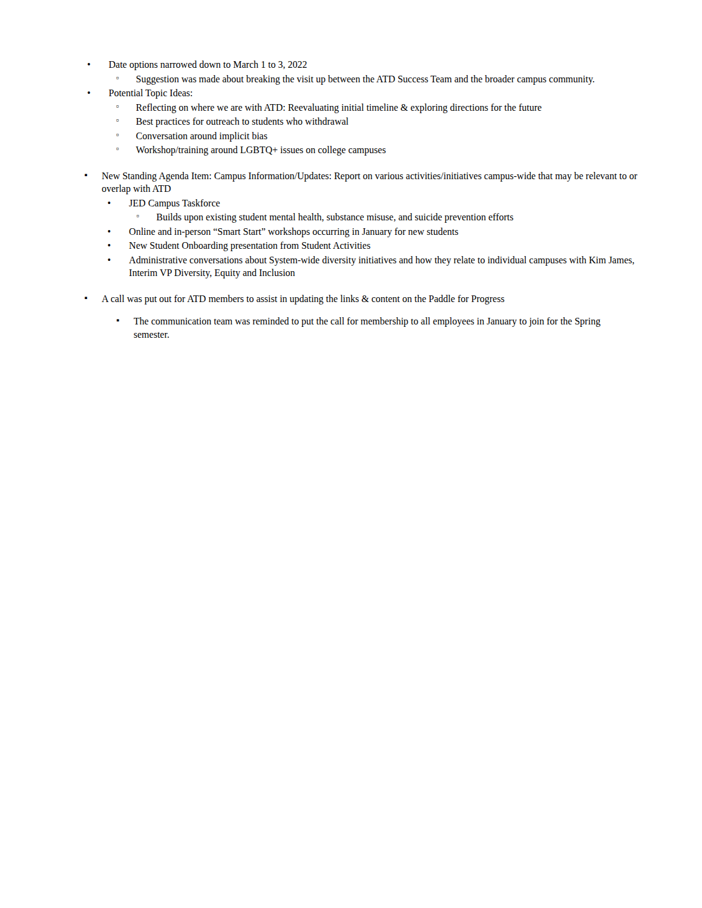Date options narrowed down to March 1 to 3, 2022
Suggestion was made about breaking the visit up between the ATD Success Team and the broader campus community.
Potential Topic Ideas:
Reflecting on where we are with ATD: Reevaluating initial timeline & exploring directions for the future
Best practices for outreach to students who withdrawal
Conversation around implicit bias
Workshop/training around LGBTQ+ issues on college campuses
New Standing Agenda Item: Campus Information/Updates: Report on various activities/initiatives campus-wide that may be relevant to or overlap with ATD
JED Campus Taskforce
Builds upon existing student mental health, substance misuse, and suicide prevention efforts
Online and in-person “Smart Start” workshops occurring in January for new students
New Student Onboarding presentation from Student Activities
Administrative conversations about System-wide diversity initiatives and how they relate to individual campuses with Kim James, Interim VP Diversity, Equity and Inclusion
A call was put out for ATD members to assist in updating the links & content on the Paddle for Progress
The communication team was reminded to put the call for membership to all employees in January to join for the Spring semester.